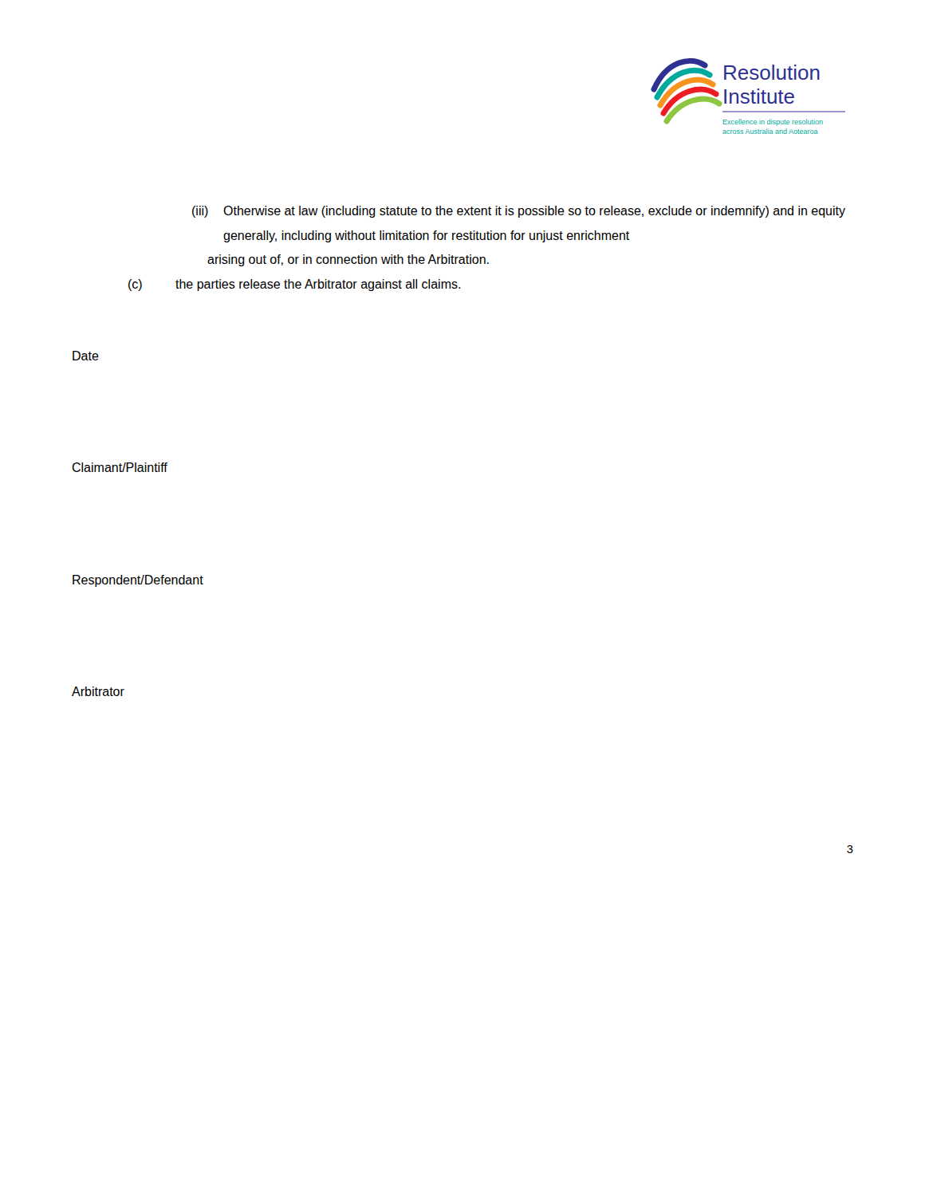Resolution Institute Excellence in dispute resolution across Australia and Aotearoa
(iii) Otherwise at law (including statute to the extent it is possible so to release, exclude or indemnify) and in equity generally, including without limitation for restitution for unjust enrichment
arising out of, or in connection with the Arbitration.
(c) the parties release the Arbitrator against all claims.
Date
Claimant/Plaintiff
Respondent/Defendant
Arbitrator
3